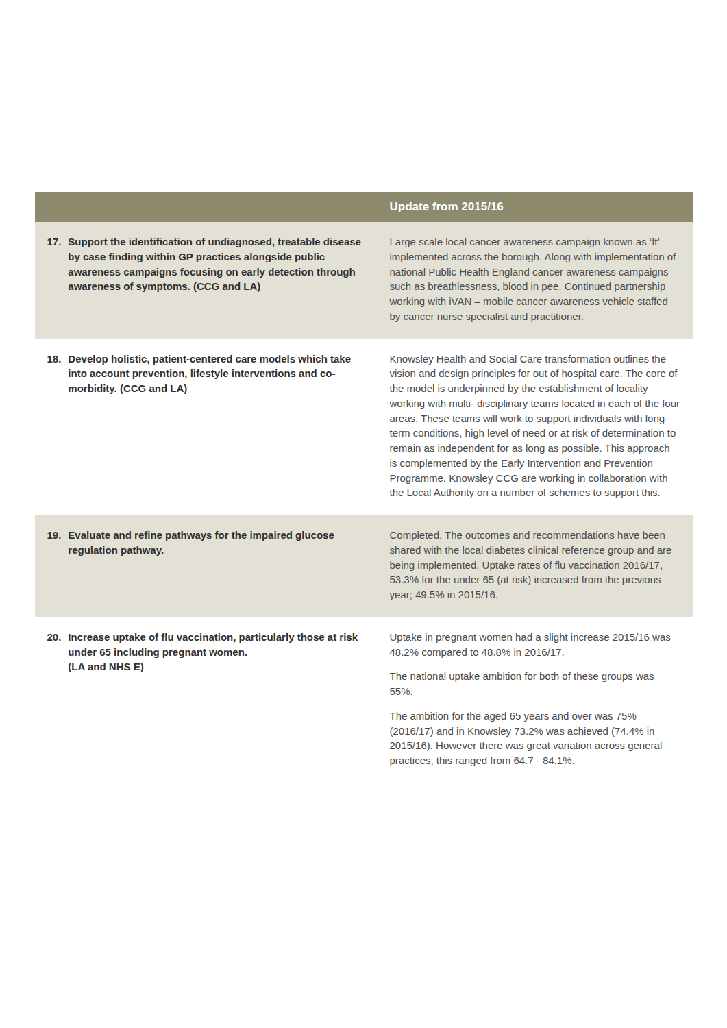| | Update from 2015/16 |
| --- | --- |
| 17. Support the identification of undiagnosed, treatable disease by case finding within GP practices alongside public awareness campaigns focusing on early detection through awareness of symptoms. (CCG and LA) | Large scale local cancer awareness campaign known as ‘It’ implemented across the borough. Along with implementation of national Public Health England cancer awareness campaigns such as breathlessness, blood in pee. Continued partnership working with iVAN – mobile cancer awareness vehicle staffed by cancer nurse specialist and practitioner. |
| 18. Develop holistic, patient-centered care models which take into account prevention, lifestyle interventions and co-morbidity. (CCG and LA) | Knowsley Health and Social Care transformation outlines the vision and design principles for out of hospital care. The core of the model is underpinned by the establishment of locality working with multi- disciplinary teams located in each of the four areas. These teams will work to support individuals with long-term conditions, high level of need or at risk of determination to remain as independent for as long as possible. This approach is complemented by the Early Intervention and Prevention Programme. Knowsley CCG are working in collaboration with the Local Authority on a number of schemes to support this. |
| 19. Evaluate and refine pathways for the impaired glucose regulation pathway. | Completed. The outcomes and recommendations have been shared with the local diabetes clinical reference group and are being implemented. Uptake rates of flu vaccination 2016/17, 53.3% for the under 65 (at risk) increased from the previous year; 49.5% in 2015/16. |
| 20. Increase uptake of flu vaccination, particularly those at risk under 65 including pregnant women. (LA and NHS E) | Uptake in pregnant women had a slight increase 2015/16 was 48.2% compared to 48.8% in 2016/17. The national uptake ambition for both of these groups was 55%. The ambition for the aged 65 years and over was 75% (2016/17) and in Knowsley 73.2% was achieved (74.4% in 2015/16). However there was great variation across general practices, this ranged from 64.7 - 84.1%. |